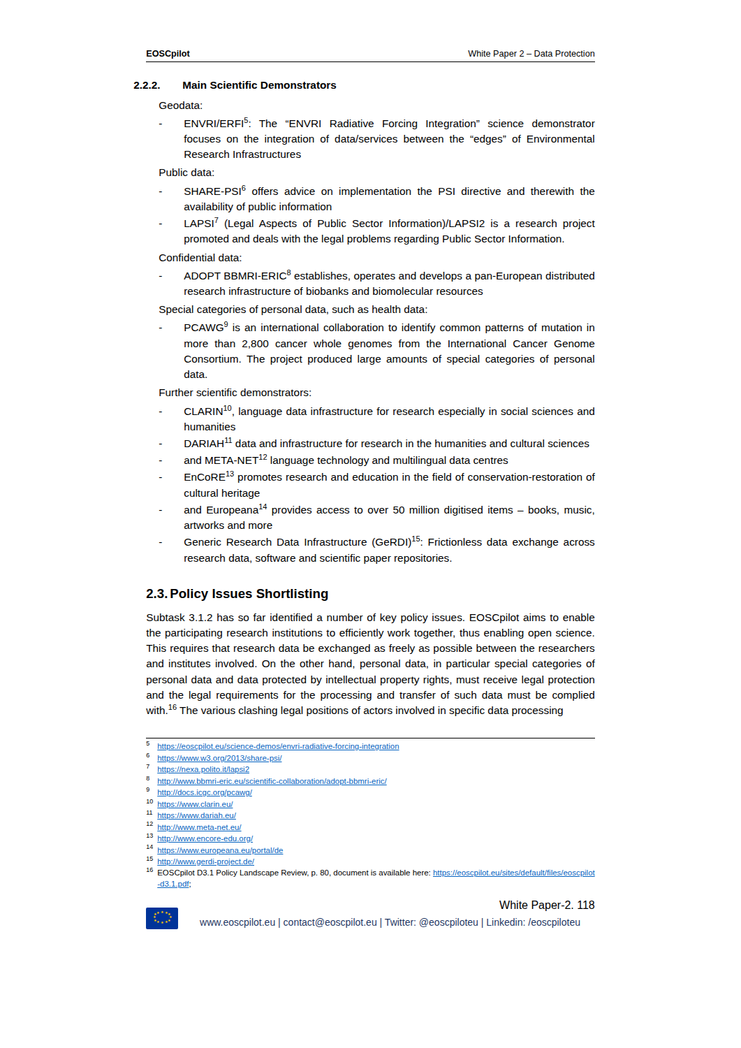EOSCpilot
White Paper 2 – Data Protection
2.2.2. Main Scientific Demonstrators
Geodata:
ENVRI/ERFI5: The “ENVRI Radiative Forcing Integration” science demonstrator focuses on the integration of data/services between the “edges” of Environmental Research Infrastructures
Public data:
SHARE-PSI6 offers advice on implementation the PSI directive and therewith the availability of public information
LAPSI7 (Legal Aspects of Public Sector Information)/LAPSI2 is a research project promoted and deals with the legal problems regarding Public Sector Information.
Confidential data:
ADOPT BBMRI-ERIC8 establishes, operates and develops a pan-European distributed research infrastructure of biobanks and biomolecular resources
Special categories of personal data, such as health data:
PCAWG9 is an international collaboration to identify common patterns of mutation in more than 2,800 cancer whole genomes from the International Cancer Genome Consortium. The project produced large amounts of special categories of personal data.
Further scientific demonstrators:
CLARIN10, language data infrastructure for research especially in social sciences and humanities
DARIAH11 data and infrastructure for research in the humanities and cultural sciences
and META-NET12 language technology and multilingual data centres
EnCoRE13 promotes research and education in the field of conservation-restoration of cultural heritage
and Europeana14 provides access to over 50 million digitised items – books, music, artworks and more
Generic Research Data Infrastructure (GeRDI)15: Frictionless data exchange across research data, software and scientific paper repositories.
2.3. Policy Issues Shortlisting
Subtask 3.1.2 has so far identified a number of key policy issues. EOSCpilot aims to enable the participating research institutions to efficiently work together, thus enabling open science. This requires that research data be exchanged as freely as possible between the researchers and institutes involved. On the other hand, personal data, in particular special categories of personal data and data protected by intellectual property rights, must receive legal protection and the legal requirements for the processing and transfer of such data must be complied with.16 The various clashing legal positions of actors involved in specific data processing
https://eoscpilot.eu/science-demos/envri-radiative-forcing-integration
https://www.w3.org/2013/share-psi/
https://nexa.polito.it/lapsi2
http://www.bbmri-eric.eu/scientific-collaboration/adopt-bbmri-eric/
http://docs.icgc.org/pcawg/
https://www.clarin.eu/
https://www.dariah.eu/
http://www.meta-net.eu/
http://www.encore-edu.org/
https://www.europeana.eu/portal/de
http://www.gerdi-project.de/
EOSCpilot D3.1 Policy Landscape Review, p. 80, document is available here: https://eoscpilot.eu/sites/default/files/eoscpilot-d3.1.pdf;
★ ★ ★ ★ ★ ★ ★ ★ ★ ★ ★ ★
White Paper-2. 118
www.eoscpilot.eu | contact@eoscpilot.eu | Twitter: @eoscpiloteu | Linkedin: /eoscpiloteu